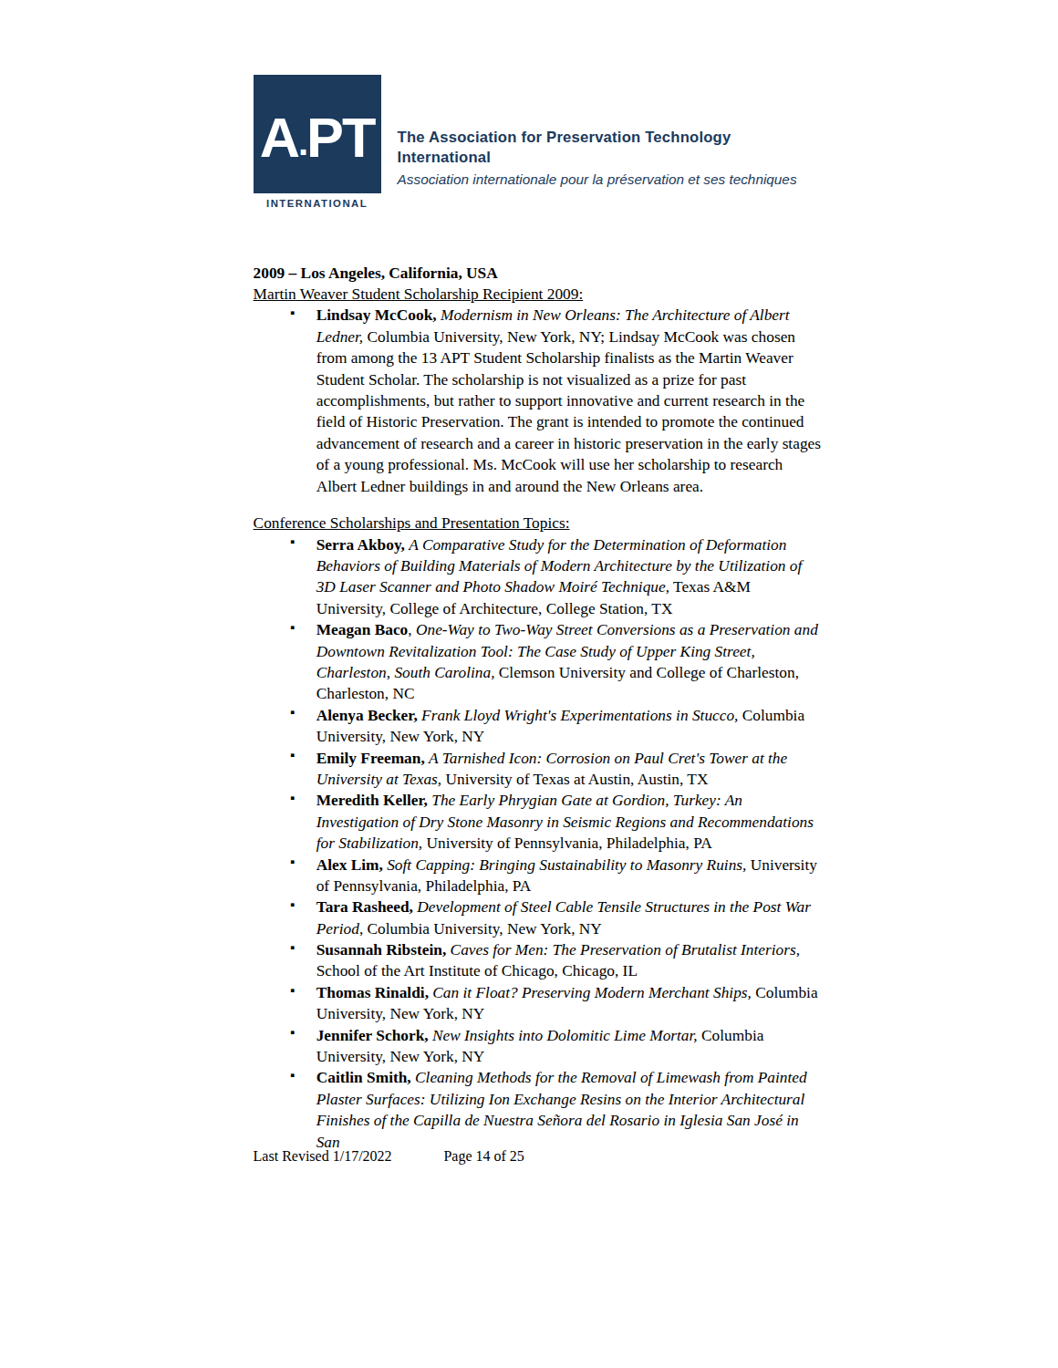A. PT
INTERNATIONAL
The Association for Preservation Technology International
Association internationale pour la préservation et ses techniques
2009 – Los Angeles, California, USA
Martin Weaver Student Scholarship Recipient 2009:
Lindsay McCook, Modernism in New Orleans: The Architecture of Albert Ledner, Columbia University, New York, NY; Lindsay McCook was chosen from among the 13 APT Student Scholarship finalists as the Martin Weaver Student Scholar. The scholarship is not visualized as a prize for past accomplishments, but rather to support innovative and current research in the field of Historic Preservation. The grant is intended to promote the continued advancement of research and a career in historic preservation in the early stages of a young professional. Ms. McCook will use her scholarship to research Albert Ledner buildings in and around the New Orleans area.
Conference Scholarships and Presentation Topics:
Serra Akboy, A Comparative Study for the Determination of Deformation Behaviors of Building Materials of Modern Architecture by the Utilization of 3D Laser Scanner and Photo Shadow Moiré Technique, Texas A&M University, College of Architecture, College Station, TX
Meagan Baco, One-Way to Two-Way Street Conversions as a Preservation and Downtown Revitalization Tool: The Case Study of Upper King Street, Charleston, South Carolina, Clemson University and College of Charleston, Charleston, NC
Alenya Becker, Frank Lloyd Wright's Experimentations in Stucco, Columbia University, New York, NY
Emily Freeman, A Tarnished Icon: Corrosion on Paul Cret's Tower at the University at Texas, University of Texas at Austin, Austin, TX
Meredith Keller, The Early Phrygian Gate at Gordion, Turkey: An Investigation of Dry Stone Masonry in Seismic Regions and Recommendations for Stabilization, University of Pennsylvania, Philadelphia, PA
Alex Lim, Soft Capping: Bringing Sustainability to Masonry Ruins, University of Pennsylvania, Philadelphia, PA
Tara Rasheed, Development of Steel Cable Tensile Structures in the Post War Period, Columbia University, New York, NY
Susannah Ribstein, Caves for Men: The Preservation of Brutalist Interiors, School of the Art Institute of Chicago, Chicago, IL
Thomas Rinaldi, Can it Float? Preserving Modern Merchant Ships, Columbia University, New York, NY
Jennifer Schork, New Insights into Dolomitic Lime Mortar, Columbia University, New York, NY
Caitlin Smith, Cleaning Methods for the Removal of Limewash from Painted Plaster Surfaces: Utilizing Ion Exchange Resins on the Interior Architectural Finishes of the Capilla de Nuestra Señora del Rosario in Iglesia San José in San
Last Revised 1/17/2022 Page 14 of 25